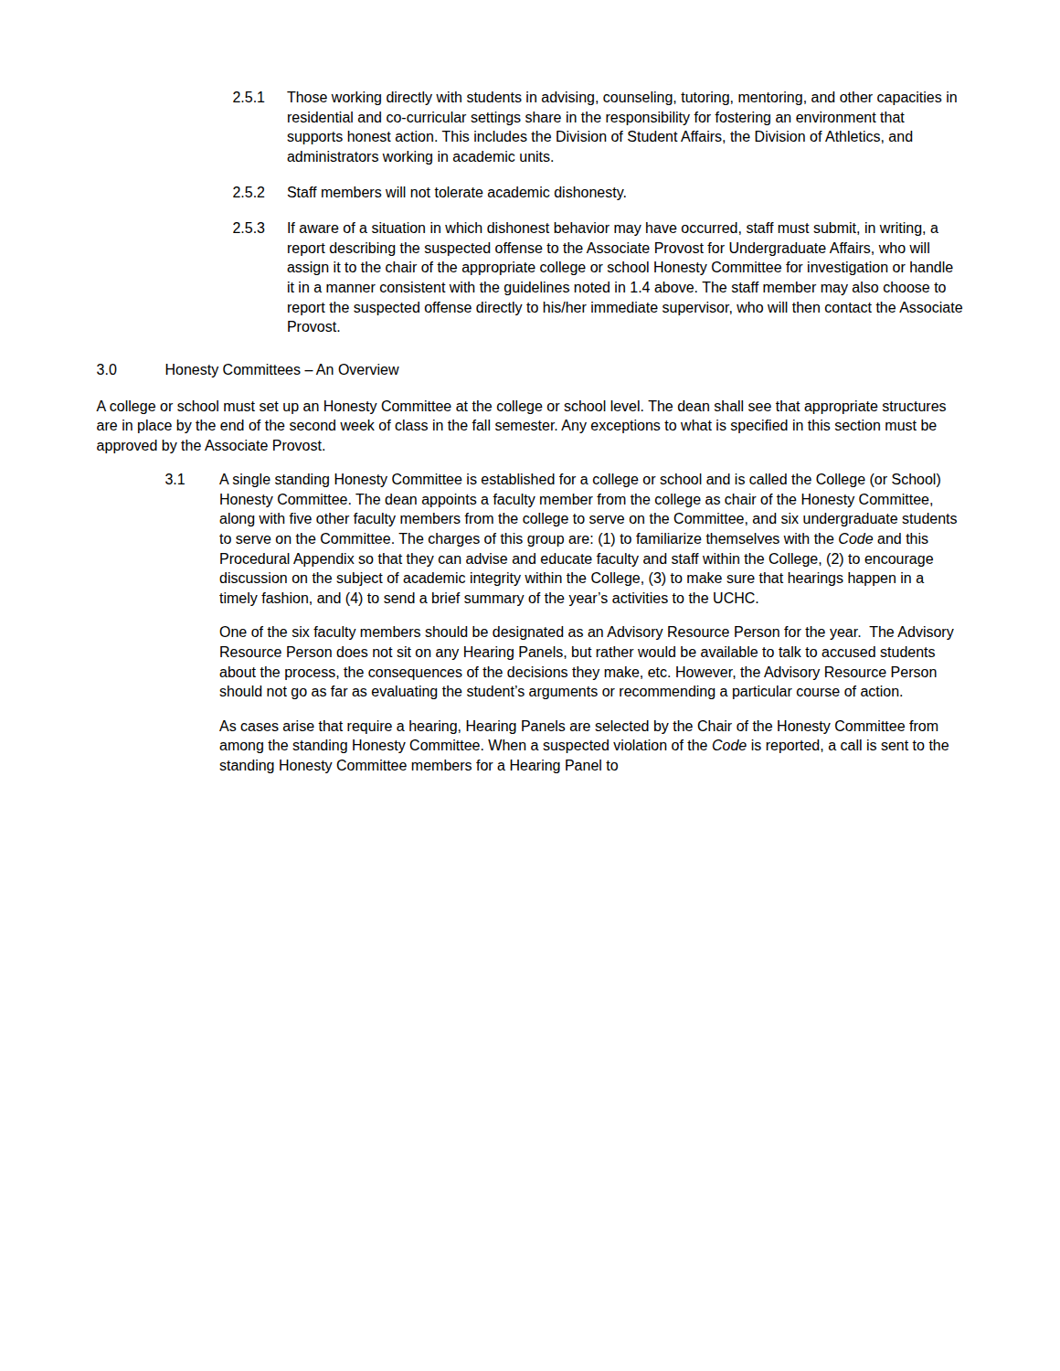2.5.1
Those working directly with students in advising, counseling, tutoring, mentoring, and other capacities in residential and co-curricular settings share in the responsibility for fostering an environment that supports honest action. This includes the Division of Student Affairs, the Division of Athletics, and administrators working in academic units.
2.5.2
Staff members will not tolerate academic dishonesty.
2.5.3
If aware of a situation in which dishonest behavior may have occurred, staff must submit, in writing, a report describing the suspected offense to the Associate Provost for Undergraduate Affairs, who will assign it to the chair of the appropriate college or school Honesty Committee for investigation or handle it in a manner consistent with the guidelines noted in 1.4 above. The staff member may also choose to report the suspected offense directly to his/her immediate supervisor, who will then contact the Associate Provost.
3.0
Honesty Committees – An Overview
A college or school must set up an Honesty Committee at the college or school level. The dean shall see that appropriate structures are in place by the end of the second week of class in the fall semester. Any exceptions to what is specified in this section must be approved by the Associate Provost.
3.1
A single standing Honesty Committee is established for a college or school and is called the College (or School) Honesty Committee. The dean appoints a faculty member from the college as chair of the Honesty Committee, along with five other faculty members from the college to serve on the Committee, and six undergraduate students to serve on the Committee. The charges of this group are: (1) to familiarize themselves with the Code and this Procedural Appendix so that they can advise and educate faculty and staff within the College, (2) to encourage discussion on the subject of academic integrity within the College, (3) to make sure that hearings happen in a timely fashion, and (4) to send a brief summary of the year’s activities to the UCHC.
One of the six faculty members should be designated as an Advisory Resource Person for the year. The Advisory Resource Person does not sit on any Hearing Panels, but rather would be available to talk to accused students about the process, the consequences of the decisions they make, etc. However, the Advisory Resource Person should not go as far as evaluating the student’s arguments or recommending a particular course of action.
As cases arise that require a hearing, Hearing Panels are selected by the Chair of the Honesty Committee from among the standing Honesty Committee. When a suspected violation of the Code is reported, a call is sent to the standing Honesty Committee members for a Hearing Panel to